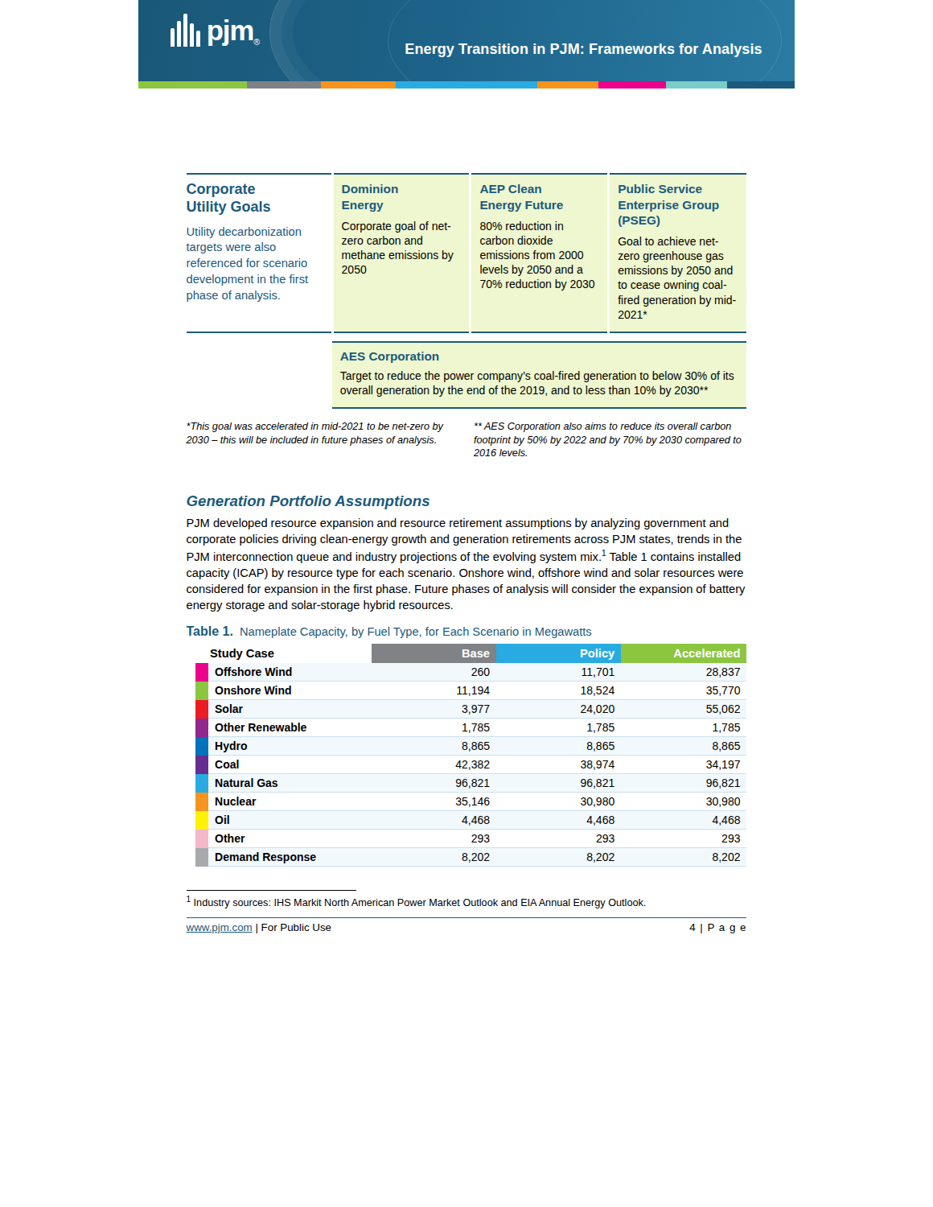pjm®
Energy Transition in PJM: Frameworks for Analysis
| Corporate Utility Goals Utility decarbonization targets were also referenced for scenario development in the first phase of analysis. | Dominion Energy Corporate goal of net-zero carbon and methane emissions by 2050 | AEP Clean Energy Future 80% reduction in carbon dioxide emissions from 2000 levels by 2050 and a 70% reduction by 2030 | Public Service Enterprise Group (PSEG) Goal to achieve net-zero greenhouse gas emissions by 2050 and to cease owning coal-fired generation by mid-2021* |
| | AES Corporation Target to reduce the power company’s coal-fired generation to below 30% of its overall generation by the end of the 2019, and to less than 10% by 2030** |
*This goal was accelerated in mid-2021 to be net-zero by 2030 – this will be included in future phases of analysis.
** AES Corporation also aims to reduce its overall carbon footprint by 50% by 2022 and by 70% by 2030 compared to 2016 levels.
Generation Portfolio Assumptions
PJM developed resource expansion and resource retirement assumptions by analyzing government and corporate policies driving clean-energy growth and generation retirements across PJM states, trends in the PJM interconnection queue and industry projections of the evolving system mix.1 Table 1 contains installed capacity (ICAP) by resource type for each scenario. Onshore wind, offshore wind and solar resources were considered for expansion in the first phase. Future phases of analysis will consider the expansion of battery energy storage and solar-storage hybrid resources.
Table 1. Nameplate Capacity, by Fuel Type, for Each Scenario in Megawatts
| | Study Case | Base | Policy | Accelerated |
| --- | --- | --- | --- | --- |
| | Offshore Wind | 260 | 11,701 | 28,837 |
| | Onshore Wind | 11,194 | 18,524 | 35,770 |
| | Solar | 3,977 | 24,020 | 55,062 |
| | Other Renewable | 1,785 | 1,785 | 1,785 |
| | Hydro | 8,865 | 8,865 | 8,865 |
| | Coal | 42,382 | 38,974 | 34,197 |
| | Natural Gas | 96,821 | 96,821 | 96,821 |
| | Nuclear | 35,146 | 30,980 | 30,980 |
| | Oil | 4,468 | 4,468 | 4,468 |
| | Other | 293 | 293 | 293 |
| | Demand Response | 8,202 | 8,202 | 8,202 |
1 Industry sources: IHS Markit North American Power Market Outlook and EIA Annual Energy Outlook.
www.pjm.com | For Public Use
4 | P a g e